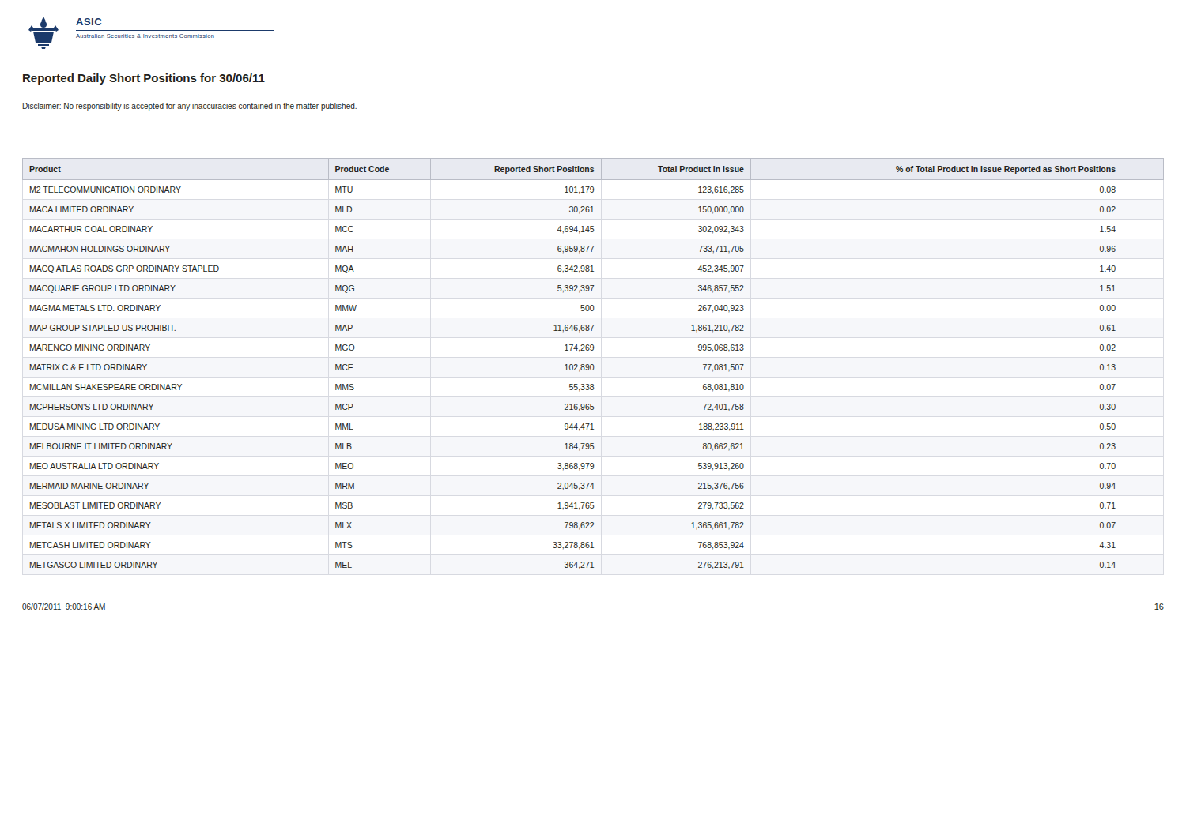ASIC
Australian Securities & Investments Commission
Reported Daily Short Positions for 30/06/11
Disclaimer: No responsibility is accepted for any inaccuracies contained in the matter published.
| Product | Product Code | Reported Short Positions | Total Product in Issue | % of Total Product in Issue Reported as Short Positions |
| --- | --- | --- | --- | --- |
| M2 TELECOMMUNICATION ORDINARY | MTU | 101,179 | 123,616,285 | 0.08 |
| MACA LIMITED ORDINARY | MLD | 30,261 | 150,000,000 | 0.02 |
| MACARTHUR COAL ORDINARY | MCC | 4,694,145 | 302,092,343 | 1.54 |
| MACMAHON HOLDINGS ORDINARY | MAH | 6,959,877 | 733,711,705 | 0.96 |
| MACQ ATLAS ROADS GRP ORDINARY STAPLED | MQA | 6,342,981 | 452,345,907 | 1.40 |
| MACQUARIE GROUP LTD ORDINARY | MQG | 5,392,397 | 346,857,552 | 1.51 |
| MAGMA METALS LTD. ORDINARY | MMW | 500 | 267,040,923 | 0.00 |
| MAP GROUP STAPLED US PROHIBIT. | MAP | 11,646,687 | 1,861,210,782 | 0.61 |
| MARENGO MINING ORDINARY | MGO | 174,269 | 995,068,613 | 0.02 |
| MATRIX C & E LTD ORDINARY | MCE | 102,890 | 77,081,507 | 0.13 |
| MCMILLAN SHAKESPEARE ORDINARY | MMS | 55,338 | 68,081,810 | 0.07 |
| MCPHERSON'S LTD ORDINARY | MCP | 216,965 | 72,401,758 | 0.30 |
| MEDUSA MINING LTD ORDINARY | MML | 944,471 | 188,233,911 | 0.50 |
| MELBOURNE IT LIMITED ORDINARY | MLB | 184,795 | 80,662,621 | 0.23 |
| MEO AUSTRALIA LTD ORDINARY | MEO | 3,868,979 | 539,913,260 | 0.70 |
| MERMAID MARINE ORDINARY | MRM | 2,045,374 | 215,376,756 | 0.94 |
| MESOBLAST LIMITED ORDINARY | MSB | 1,941,765 | 279,733,562 | 0.71 |
| METALS X LIMITED ORDINARY | MLX | 798,622 | 1,365,661,782 | 0.07 |
| METCASH LIMITED ORDINARY | MTS | 33,278,861 | 768,853,924 | 4.31 |
| METGASCO LIMITED ORDINARY | MEL | 364,271 | 276,213,791 | 0.14 |
06/07/2011 9:00:16 AM 16